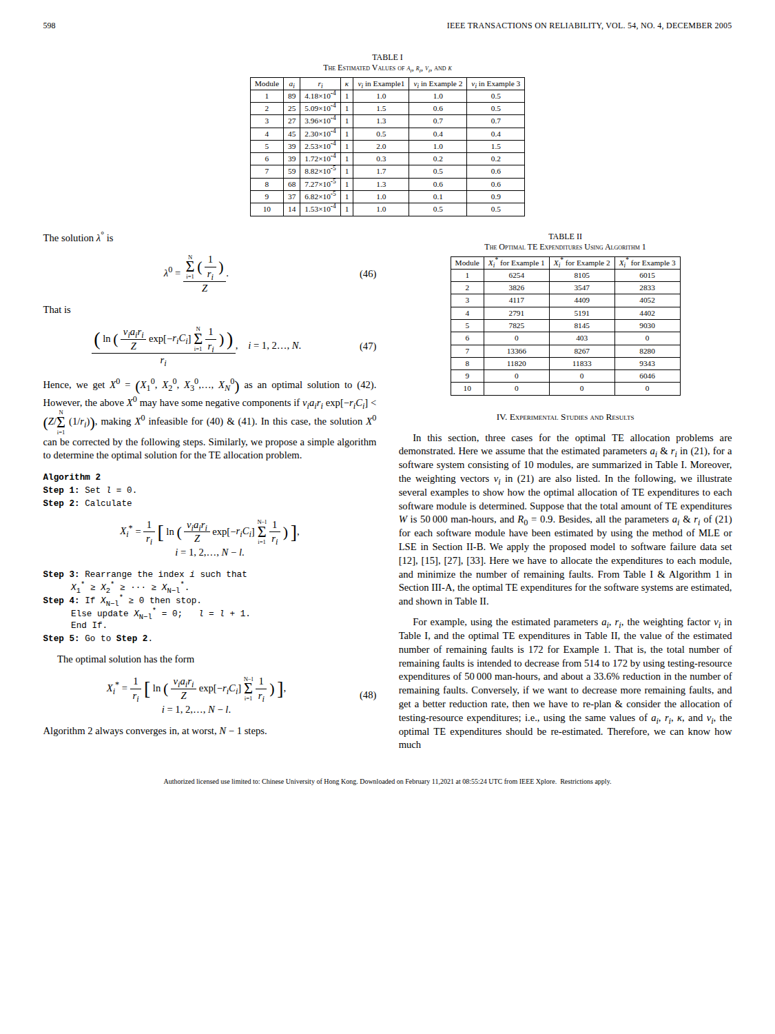598
IEEE TRANSACTIONS ON RELIABILITY, VOL. 54, NO. 4, DECEMBER 2005
TABLE I
The Estimated Values of ai, ri, vi, and κ
| Module | a i | r i | κ | v i in Example1 | v i in Example 2 | v i in Example 3 |
| --- | --- | --- | --- | --- | --- | --- |
| 1 | 89 | 4.18×10 -4 | 1 | 1.0 | 1.0 | 0.5 |
| 2 | 25 | 5.09×10 -4 | 1 | 1.5 | 0.6 | 0.5 |
| 3 | 27 | 3.96×10 -4 | 1 | 1.3 | 0.7 | 0.7 |
| 4 | 45 | 2.30×10 -4 | 1 | 0.5 | 0.4 | 0.4 |
| 5 | 39 | 2.53×10 -4 | 1 | 2.0 | 1.0 | 1.5 |
| 6 | 39 | 1.72×10 -4 | 1 | 0.3 | 0.2 | 0.2 |
| 7 | 59 | 8.82×10 -5 | 1 | 1.7 | 0.5 | 0.6 |
| 8 | 68 | 7.27×10 -5 | 1 | 1.3 | 0.6 | 0.6 |
| 9 | 37 | 6.82×10 -5 | 1 | 1.0 | 0.1 | 0.9 |
| 10 | 14 | 1.53×10 -4 | 1 | 1.0 | 0.5 | 0.5 |
The solution λ° is
λ0 = N Σ i=1 ( 1 ri ) Z .
(46)
That is
( ln ( viairi Z exp[−riCi] N Σ i=1 1 ri ) ) ri , i = 1, 2…, N.
(47)
Hence, we get X0 = (X10, X20, X30,…, XN0) as an optimal solution to (42). However, the above X0 may have some negative components if viairi exp[−riCi] < (Z/NΣi=1 (1/ri)), making X0 infeasible for (40) & (41). In this case, the solution X0 can be corrected by the following steps. Similarly, we propose a simple algorithm to determine the optimal solution for the TE allocation problem.
Algorithm 2
Step 1: Set l = 0.
Step 2: Calculate
Xi* = 1 ri [ ln ( viairi Z exp[−riCi] N−l Σ i=1 1 ri ) ],
i = 1, 2,…, N − l.
Step 3: Rearrange the index i such that
X1* ≥ X2* ≥ ··· ≥ XN−l*.
Step 4: If XN−l* ≥ 0 then stop.
Else update XN−l* = 0; l = l + 1.
End If.
Step 5: Go to Step 2.
The optimal solution has the form
Xi* = 1 ri [ ln ( viairi Z exp[−riCi] N−l Σ i=1 1 ri ) ],
i = 1, 2,…, N − l.
(48)
Algorithm 2 always converges in, at worst, N − 1 steps.
TABLE II
The Optimal TE Expenditures Using Algorithm 1
| Module | X i * for Example 1 | X i * for Example 2 | X i * for Example 3 |
| --- | --- | --- | --- |
| 1 | 6254 | 8105 | 6015 |
| 2 | 3826 | 3547 | 2833 |
| 3 | 4117 | 4409 | 4052 |
| 4 | 2791 | 5191 | 4402 |
| 5 | 7825 | 8145 | 9030 |
| 6 | 0 | 403 | 0 |
| 7 | 13366 | 8267 | 8280 |
| 8 | 11820 | 11833 | 9343 |
| 9 | 0 | 0 | 6046 |
| 10 | 0 | 0 | 0 |
IV. Experimental Studies and Results
In this section, three cases for the optimal TE allocation problems are demonstrated. Here we assume that the estimated parameters ai & ri in (21), for a software system consisting of 10 modules, are summarized in Table I. Moreover, the weighting vectors vi in (21) are also listed. In the following, we illustrate several examples to show how the optimal allocation of TE expenditures to each software module is determined. Suppose that the total amount of TE expenditures W is 50 000 man-hours, and R0 = 0.9. Besides, all the parameters ai & ri of (21) for each software module have been estimated by using the method of MLE or LSE in Section II-B. We apply the proposed model to software failure data set [12], [15], [27], [33]. Here we have to allocate the expenditures to each module, and minimize the number of remaining faults. From Table I & Algorithm 1 in Section III-A, the optimal TE expenditures for the software systems are estimated, and shown in Table II.
For example, using the estimated parameters ai, ri, the weighting factor vi in Table I, and the optimal TE expenditures in Table II, the value of the estimated number of remaining faults is 172 for Example 1. That is, the total number of remaining faults is intended to decrease from 514 to 172 by using testing-resource expenditures of 50 000 man-hours, and about a 33.6% reduction in the number of remaining faults. Conversely, if we want to decrease more remaining faults, and get a better reduction rate, then we have to re-plan & consider the allocation of testing-resource expenditures; i.e., using the same values of ai, ri, κ, and vi, the optimal TE expenditures should be re-estimated. Therefore, we can know how much
Authorized licensed use limited to: Chinese University of Hong Kong. Downloaded on February 11,2021 at 08:55:24 UTC from IEEE Xplore. Restrictions apply.